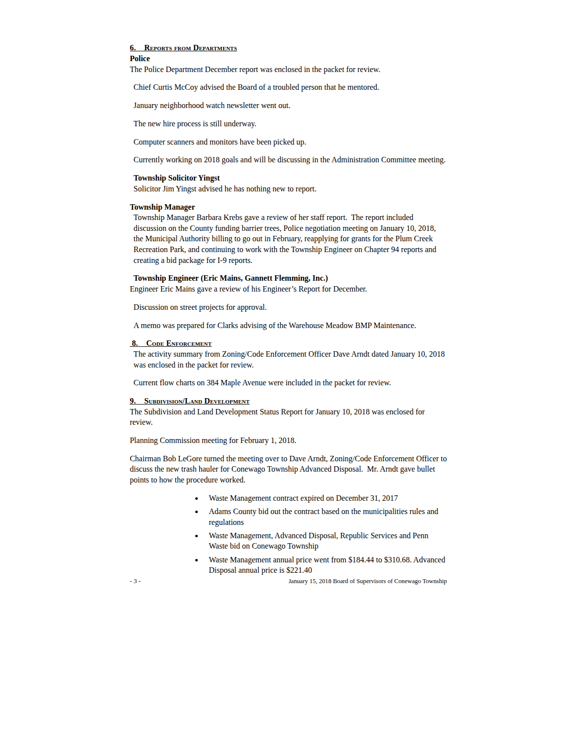6. Reports from Departments
Police
The Police Department December report was enclosed in the packet for review.
Chief Curtis McCoy advised the Board of a troubled person that he mentored.
January neighborhood watch newsletter went out.
The new hire process is still underway.
Computer scanners and monitors have been picked up.
Currently working on 2018 goals and will be discussing in the Administration Committee meeting.
Township Solicitor Yingst
Solicitor Jim Yingst advised he has nothing new to report.
Township Manager
Township Manager Barbara Krebs gave a review of her staff report. The report included discussion on the County funding barrier trees, Police negotiation meeting on January 10, 2018, the Municipal Authority billing to go out in February, reapplying for grants for the Plum Creek Recreation Park, and continuing to work with the Township Engineer on Chapter 94 reports and creating a bid package for I-9 reports.
Township Engineer (Eric Mains, Gannett Flemming, Inc.)
Engineer Eric Mains gave a review of his Engineer’s Report for December.
Discussion on street projects for approval.
A memo was prepared for Clarks advising of the Warehouse Meadow BMP Maintenance.
8. Code Enforcement
The activity summary from Zoning/Code Enforcement Officer Dave Arndt dated January 10, 2018 was enclosed in the packet for review.
Current flow charts on 384 Maple Avenue were included in the packet for review.
9. Subdivision/Land Development
The Subdivision and Land Development Status Report for January 10, 2018 was enclosed for review.
Planning Commission meeting for February 1, 2018.
Chairman Bob LeGore turned the meeting over to Dave Arndt, Zoning/Code Enforcement Officer to discuss the new trash hauler for Conewago Township Advanced Disposal. Mr. Arndt gave bullet points to how the procedure worked.
Waste Management contract expired on December 31, 2017
Adams County bid out the contract based on the municipalities rules and regulations
Waste Management, Advanced Disposal, Republic Services and Penn Waste bid on Conewago Township
Waste Management annual price went from $184.44 to $310.68. Advanced Disposal annual price is $221.40
- 3 - January 15, 2018 Board of Supervisors of Conewago Township